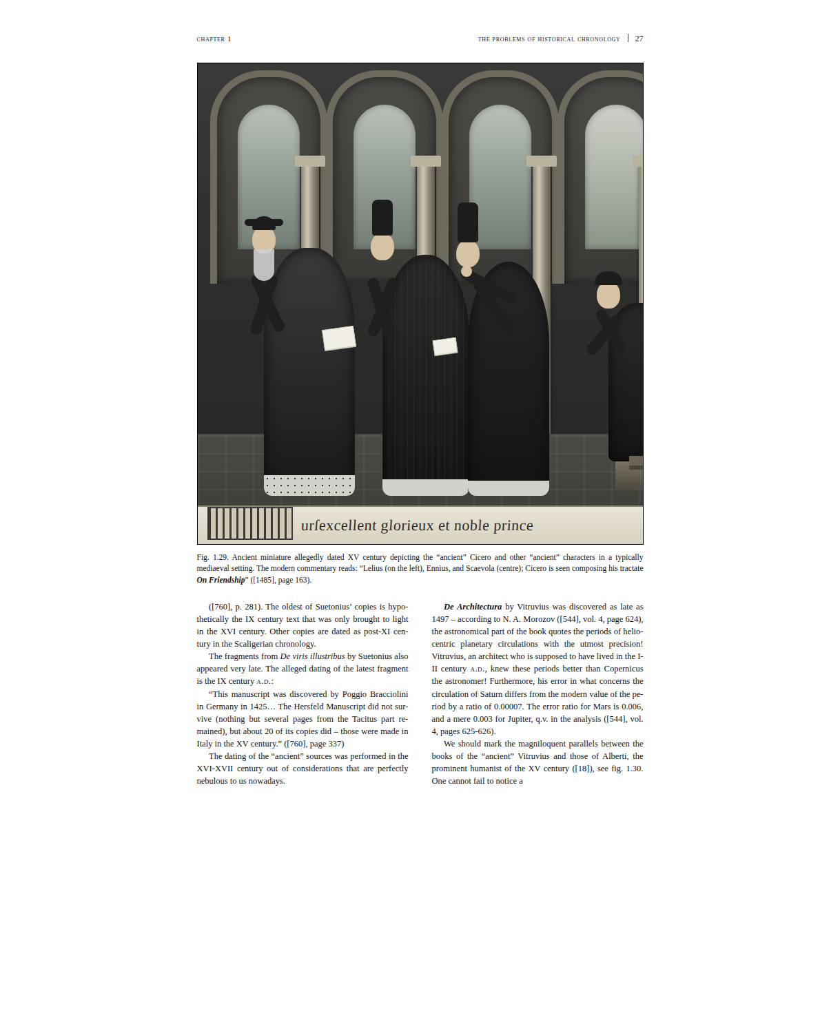chapter 1
the problems of historical chronology 27
urſexcellent glorieux et noble prince
Fig. 1.29. Ancient miniature allegedly dated XV century depicting the “ancient” Cicero and other “ancient” characters in a typically mediaeval setting. The modern commentary reads: “Lelius (on the left), Ennius, and Scaevola (centre); Cicero is seen composing his tractate On Friendship” ([1485], page 163).
([760], p. 281). The oldest of Suetonius’ copies is hypothetically the IX century text that was only brought to light in the XVI century. Other copies are dated as post-XI century in the Scaligerian chronology.
The fragments from De viris illustribus by Suetonius also appeared very late. The alleged dating of the latest fragment is the IX century a.d.:
“This manuscript was discovered by Poggio Bracciolini in Germany in 1425… The Hersfeld Manuscript did not survive (nothing but several pages from the Tacitus part remained), but about 20 of its copies did – those were made in Italy in the XV century.” ([760], page 337)
The dating of the “ancient” sources was performed in the XVI-XVII century out of considerations that are perfectly nebulous to us nowadays.
De Architectura by Vitruvius was discovered as late as 1497 – according to N. A. Morozov ([544], vol. 4, page 624), the astronomical part of the book quotes the periods of heliocentric planetary circulations with the utmost precision! Vitruvius, an architect who is supposed to have lived in the I-II century a.d., knew these periods better than Copernicus the astronomer! Furthermore, his error in what concerns the circulation of Saturn differs from the modern value of the period by a ratio of 0.00007. The error ratio for Mars is 0.006, and a mere 0.003 for Jupiter, q.v. in the analysis ([544], vol. 4, pages 625-626).
We should mark the magniloquent parallels between the books of the “ancient” Vitruvius and those of Alberti, the prominent humanist of the XV century ([18]), see fig. 1.30. One cannot fail to notice a